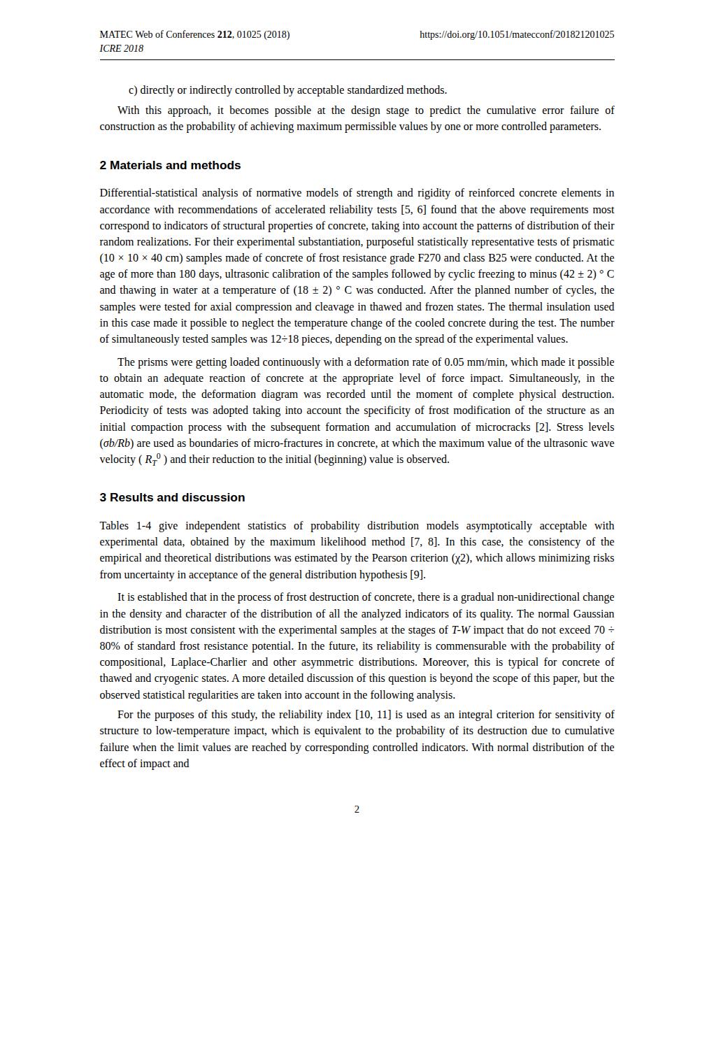MATEC Web of Conferences 212, 01025 (2018) ICRE 2018
https://doi.org/10.1051/matecconf/201821201025
c) directly or indirectly controlled by acceptable standardized methods.
With this approach, it becomes possible at the design stage to predict the cumulative error failure of construction as the probability of achieving maximum permissible values by one or more controlled parameters.
2 Materials and methods
Differential-statistical analysis of normative models of strength and rigidity of reinforced concrete elements in accordance with recommendations of accelerated reliability tests [5, 6] found that the above requirements most correspond to indicators of structural properties of concrete, taking into account the patterns of distribution of their random realizations. For their experimental substantiation, purposeful statistically representative tests of prismatic (10 × 10 × 40 cm) samples made of concrete of frost resistance grade F270 and class B25 were conducted. At the age of more than 180 days, ultrasonic calibration of the samples followed by cyclic freezing to minus (42 ± 2) ° C and thawing in water at a temperature of (18 ± 2) ° C was conducted. After the planned number of cycles, the samples were tested for axial compression and cleavage in thawed and frozen states. The thermal insulation used in this case made it possible to neglect the temperature change of the cooled concrete during the test. The number of simultaneously tested samples was 12÷18 pieces, depending on the spread of the experimental values.
The prisms were getting loaded continuously with a deformation rate of 0.05 mm/min, which made it possible to obtain an adequate reaction of concrete at the appropriate level of force impact. Simultaneously, in the automatic mode, the deformation diagram was recorded until the moment of complete physical destruction. Periodicity of tests was adopted taking into account the specificity of frost modification of the structure as an initial compaction process with the subsequent formation and accumulation of microcracks [2]. Stress levels (σb/Rb) are used as boundaries of micro-fractures in concrete, at which the maximum value of the ultrasonic wave velocity ( RT0 ) and their reduction to the initial (beginning) value is observed.
3 Results and discussion
Tables 1-4 give independent statistics of probability distribution models asymptotically acceptable with experimental data, obtained by the maximum likelihood method [7, 8]. In this case, the consistency of the empirical and theoretical distributions was estimated by the Pearson criterion (χ2), which allows minimizing risks from uncertainty in acceptance of the general distribution hypothesis [9].
It is established that in the process of frost destruction of concrete, there is a gradual non-unidirectional change in the density and character of the distribution of all the analyzed indicators of its quality. The normal Gaussian distribution is most consistent with the experimental samples at the stages of T-W impact that do not exceed 70 ÷ 80% of standard frost resistance potential. In the future, its reliability is commensurable with the probability of compositional, Laplace-Charlier and other asymmetric distributions. Moreover, this is typical for concrete of thawed and cryogenic states. A more detailed discussion of this question is beyond the scope of this paper, but the observed statistical regularities are taken into account in the following analysis.
For the purposes of this study, the reliability index [10, 11] is used as an integral criterion for sensitivity of structure to low-temperature impact, which is equivalent to the probability of its destruction due to cumulative failure when the limit values are reached by corresponding controlled indicators. With normal distribution of the effect of impact and
2